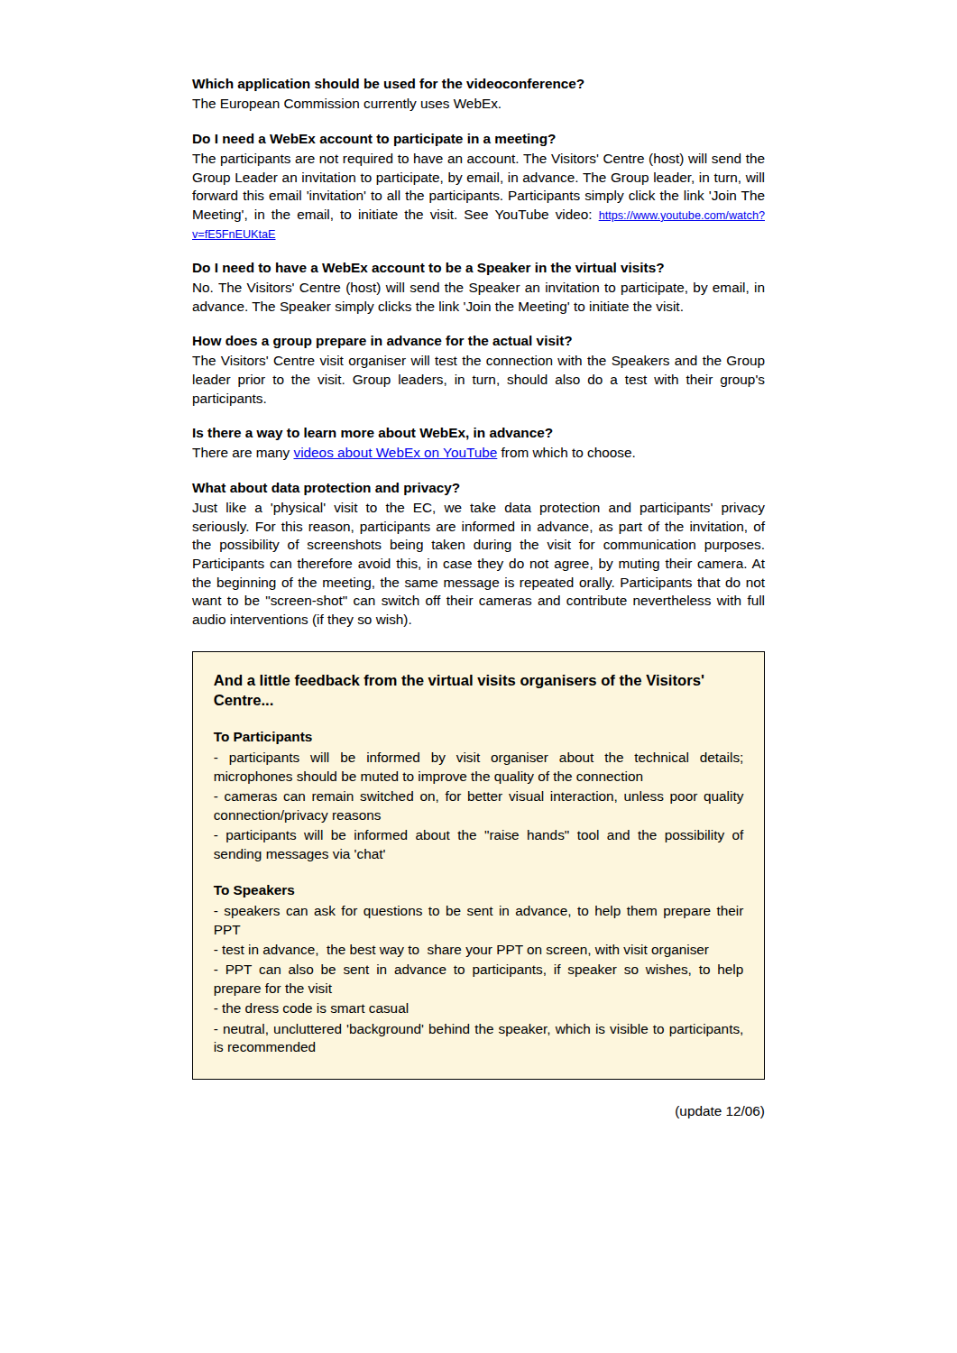Which application should be used for the videoconference?
The European Commission currently uses WebEx.
Do I need a WebEx account to participate in a meeting?
The participants are not required to have an account. The Visitors' Centre (host) will send the Group Leader an invitation to participate, by email, in advance. The Group leader, in turn, will forward this email 'invitation' to all the participants. Participants simply click the link 'Join The Meeting', in the email, to initiate the visit. See YouTube video: https://www.youtube.com/watch?v=fE5FnEUKtaE
Do I need to have a WebEx account to be a Speaker in the virtual visits?
No. The Visitors' Centre (host) will send the Speaker an invitation to participate, by email, in advance. The Speaker simply clicks the link 'Join the Meeting' to initiate the visit.
How does a group prepare in advance for the actual visit?
The Visitors' Centre visit organiser will test the connection with the Speakers and the Group leader prior to the visit. Group leaders, in turn, should also do a test with their group's participants.
Is there a way to learn more about WebEx, in advance?
There are many videos about WebEx on YouTube from which to choose.
What about data protection and privacy?
Just like a 'physical' visit to the EC, we take data protection and participants' privacy seriously. For this reason, participants are informed in advance, as part of the invitation, of the possibility of screenshots being taken during the visit for communication purposes. Participants can therefore avoid this, in case they do not agree, by muting their camera. At the beginning of the meeting, the same message is repeated orally. Participants that do not want to be "screen-shot" can switch off their cameras and contribute nevertheless with full audio interventions (if they so wish).
And a little feedback from the virtual visits organisers of the Visitors' Centre...
To Participants
- participants will be informed by visit organiser about the technical details; microphones should be muted to improve the quality of the connection
- cameras can remain switched on, for better visual interaction, unless poor quality connection/privacy reasons
- participants will be informed about the "raise hands" tool and the possibility of sending messages via 'chat'
To Speakers
- speakers can ask for questions to be sent in advance, to help them prepare their PPT
- test in advance, the best way to share your PPT on screen, with visit organiser
- PPT can also be sent in advance to participants, if speaker so wishes, to help prepare for the visit
- the dress code is smart casual
- neutral, uncluttered 'background' behind the speaker, which is visible to participants, is recommended
(update 12/06)